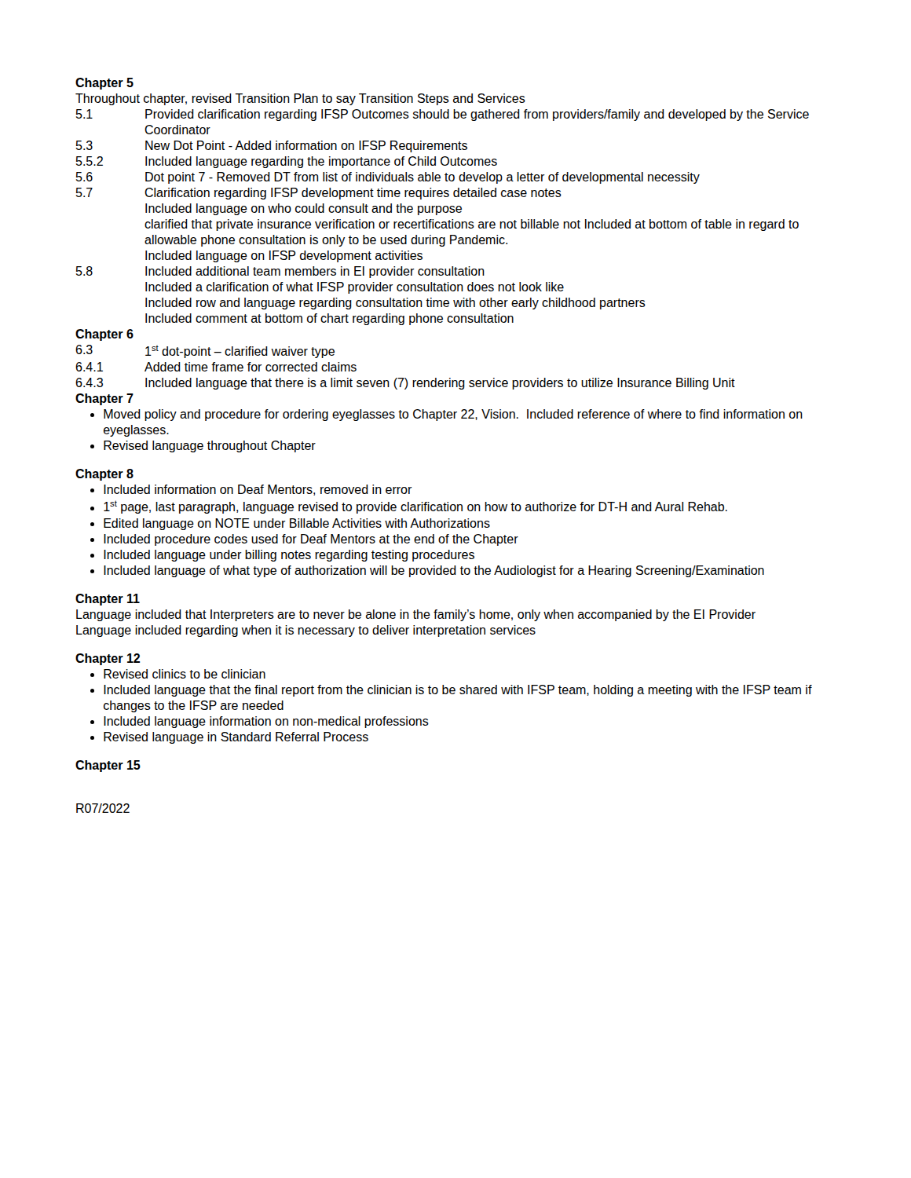Chapter 5
Throughout chapter, revised Transition Plan to say Transition Steps and Services
| 5.1 | Provided clarification regarding IFSP Outcomes should be gathered from providers/family and developed by the Service Coordinator |
| 5.3 | New Dot Point - Added information on IFSP Requirements |
| 5.5.2 | Included language regarding the importance of Child Outcomes |
| 5.6 | Dot point 7 - Removed DT from list of individuals able to develop a letter of developmental necessity |
| 5.7 | Clarification regarding IFSP development time requires detailed case notes Included language on who could consult and the purpose clarified that private insurance verification or recertifications are not billable not Included at bottom of table in regard to allowable phone consultation is only to be used during Pandemic. Included language on IFSP development activities |
| 5.8 | Included additional team members in EI provider consultation Included a clarification of what IFSP provider consultation does not look like Included row and language regarding consultation time with other early childhood partners Included comment at bottom of chart regarding phone consultation |
Chapter 6
| 6.3 | 1 st dot-point – clarified waiver type |
| 6.4.1 | Added time frame for corrected claims |
| 6.4.3 | Included language that there is a limit seven (7) rendering service providers to utilize Insurance Billing Unit |
Chapter 7
Moved policy and procedure for ordering eyeglasses to Chapter 22, Vision. Included reference of where to find information on eyeglasses.
Revised language throughout Chapter
Chapter 8
Included information on Deaf Mentors, removed in error
1st page, last paragraph, language revised to provide clarification on how to authorize for DT-H and Aural Rehab.
Edited language on NOTE under Billable Activities with Authorizations
Included procedure codes used for Deaf Mentors at the end of the Chapter
Included language under billing notes regarding testing procedures
Included language of what type of authorization will be provided to the Audiologist for a Hearing Screening/Examination
Chapter 11
Language included that Interpreters are to never be alone in the family’s home, only when accompanied by the EI Provider
Language included regarding when it is necessary to deliver interpretation services
Chapter 12
Revised clinics to be clinician
Included language that the final report from the clinician is to be shared with IFSP team, holding a meeting with the IFSP team if changes to the IFSP are needed
Included language information on non-medical professions
Revised language in Standard Referral Process
Chapter 15
R07/2022